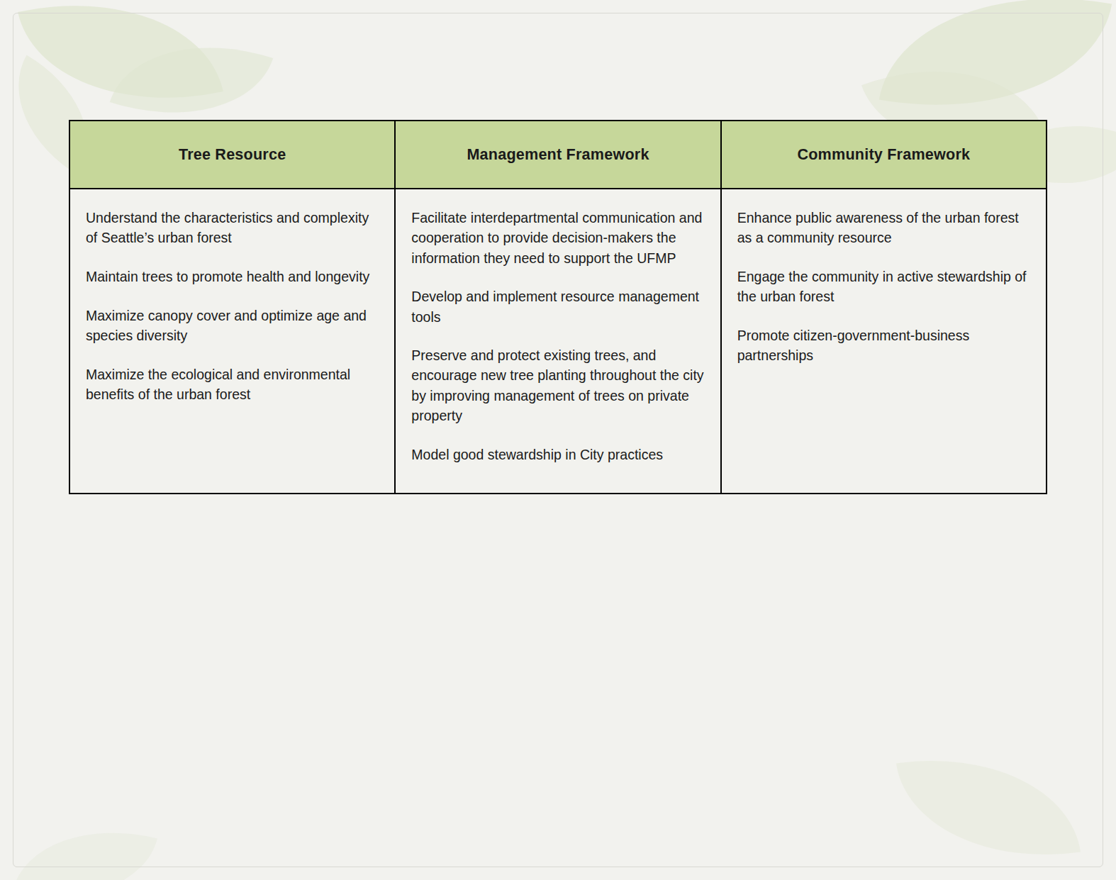| Tree Resource | Management Framework | Community Framework |
| --- | --- | --- |
| Understand the characteristics and complexity of Seattle’s urban forest Maintain trees to promote health and longevity Maximize canopy cover and optimize age and species diversity Maximize the ecological and environmental benefits of the urban forest | Facilitate interdepartmental communication and cooperation to provide decision-makers the information they need to support the UFMP Develop and implement resource management tools Preserve and protect existing trees, and encourage new tree planting throughout the city by improving management of trees on private property Model good stewardship in City practices | Enhance public awareness of the urban forest as a community resource Engage the community in active stewardship of the urban forest Promote citizen-government-business partnerships |